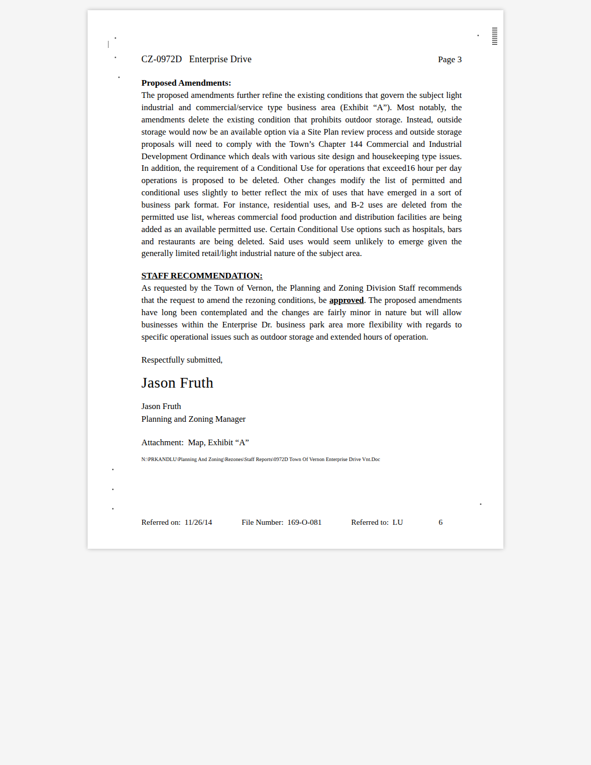CZ-0972D Enterprise Drive Page 3
Proposed Amendments:
The proposed amendments further refine the existing conditions that govern the subject light industrial and commercial/service type business area (Exhibit “A”). Most notably, the amendments delete the existing condition that prohibits outdoor storage. Instead, outside storage would now be an available option via a Site Plan review process and outside storage proposals will need to comply with the Town’s Chapter 144 Commercial and Industrial Development Ordinance which deals with various site design and housekeeping type issues. In addition, the requirement of a Conditional Use for operations that exceed16 hour per day operations is proposed to be deleted. Other changes modify the list of permitted and conditional uses slightly to better reflect the mix of uses that have emerged in a sort of business park format. For instance, residential uses, and B-2 uses are deleted from the permitted use list, whereas commercial food production and distribution facilities are being added as an available permitted use. Certain Conditional Use options such as hospitals, bars and restaurants are being deleted. Said uses would seem unlikely to emerge given the generally limited retail/light industrial nature of the subject area.
STAFF RECOMMENDATION:
As requested by the Town of Vernon, the Planning and Zoning Division Staff recommends that the request to amend the rezoning conditions, be approved. The proposed amendments have long been contemplated and the changes are fairly minor in nature but will allow businesses within the Enterprise Dr. business park area more flexibility with regards to specific operational issues such as outdoor storage and extended hours of operation.
Respectfully submitted,
Jason Fruth
Jason Fruth
Planning and Zoning Manager
Attachment: Map, Exhibit “A”
N:\PRKANDLU\Planning And Zoning\Rezones\Staff Reports\0972D Town Of Vernon Enterprise Drive Vnt.Doc
Referred on: 11/26/14 File Number: 169-O-081 Referred to: LU 6